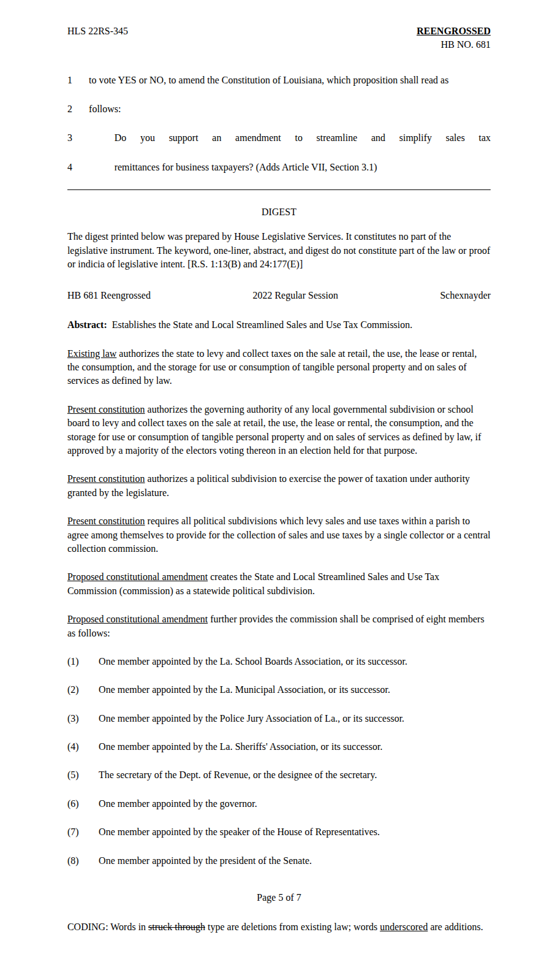HLS 22RS-345
REENGROSSED
HB NO. 681
1
to vote YES or NO, to amend the Constitution of Louisiana, which proposition shall read as
2
follows:
3
Do you support an amendment to streamline and simplify sales tax
4
remittances for business taxpayers? (Adds Article VII, Section 3.1)
DIGEST
The digest printed below was prepared by House Legislative Services. It constitutes no part of the legislative instrument. The keyword, one-liner, abstract, and digest do not constitute part of the law or proof or indicia of legislative intent. [R.S. 1:13(B) and 24:177(E)]
HB 681 Reengrossed 2022 Regular Session Schexnayder
Abstract: Establishes the State and Local Streamlined Sales and Use Tax Commission.
Existing law authorizes the state to levy and collect taxes on the sale at retail, the use, the lease or rental, the consumption, and the storage for use or consumption of tangible personal property and on sales of services as defined by law.
Present constitution authorizes the governing authority of any local governmental subdivision or school board to levy and collect taxes on the sale at retail, the use, the lease or rental, the consumption, and the storage for use or consumption of tangible personal property and on sales of services as defined by law, if approved by a majority of the electors voting thereon in an election held for that purpose.
Present constitution authorizes a political subdivision to exercise the power of taxation under authority granted by the legislature.
Present constitution requires all political subdivisions which levy sales and use taxes within a parish to agree among themselves to provide for the collection of sales and use taxes by a single collector or a central collection commission.
Proposed constitutional amendment creates the State and Local Streamlined Sales and Use Tax Commission (commission) as a statewide political subdivision.
Proposed constitutional amendment further provides the commission shall be comprised of eight members as follows:
(1)
One member appointed by the La. School Boards Association, or its successor.
(2)
One member appointed by the La. Municipal Association, or its successor.
(3)
One member appointed by the Police Jury Association of La., or its successor.
(4)
One member appointed by the La. Sheriffs' Association, or its successor.
(5)
The secretary of the Dept. of Revenue, or the designee of the secretary.
(6)
One member appointed by the governor.
(7)
One member appointed by the speaker of the House of Representatives.
(8)
One member appointed by the president of the Senate.
Page 5 of 7
CODING: Words in struck through type are deletions from existing law; words underscored are additions.